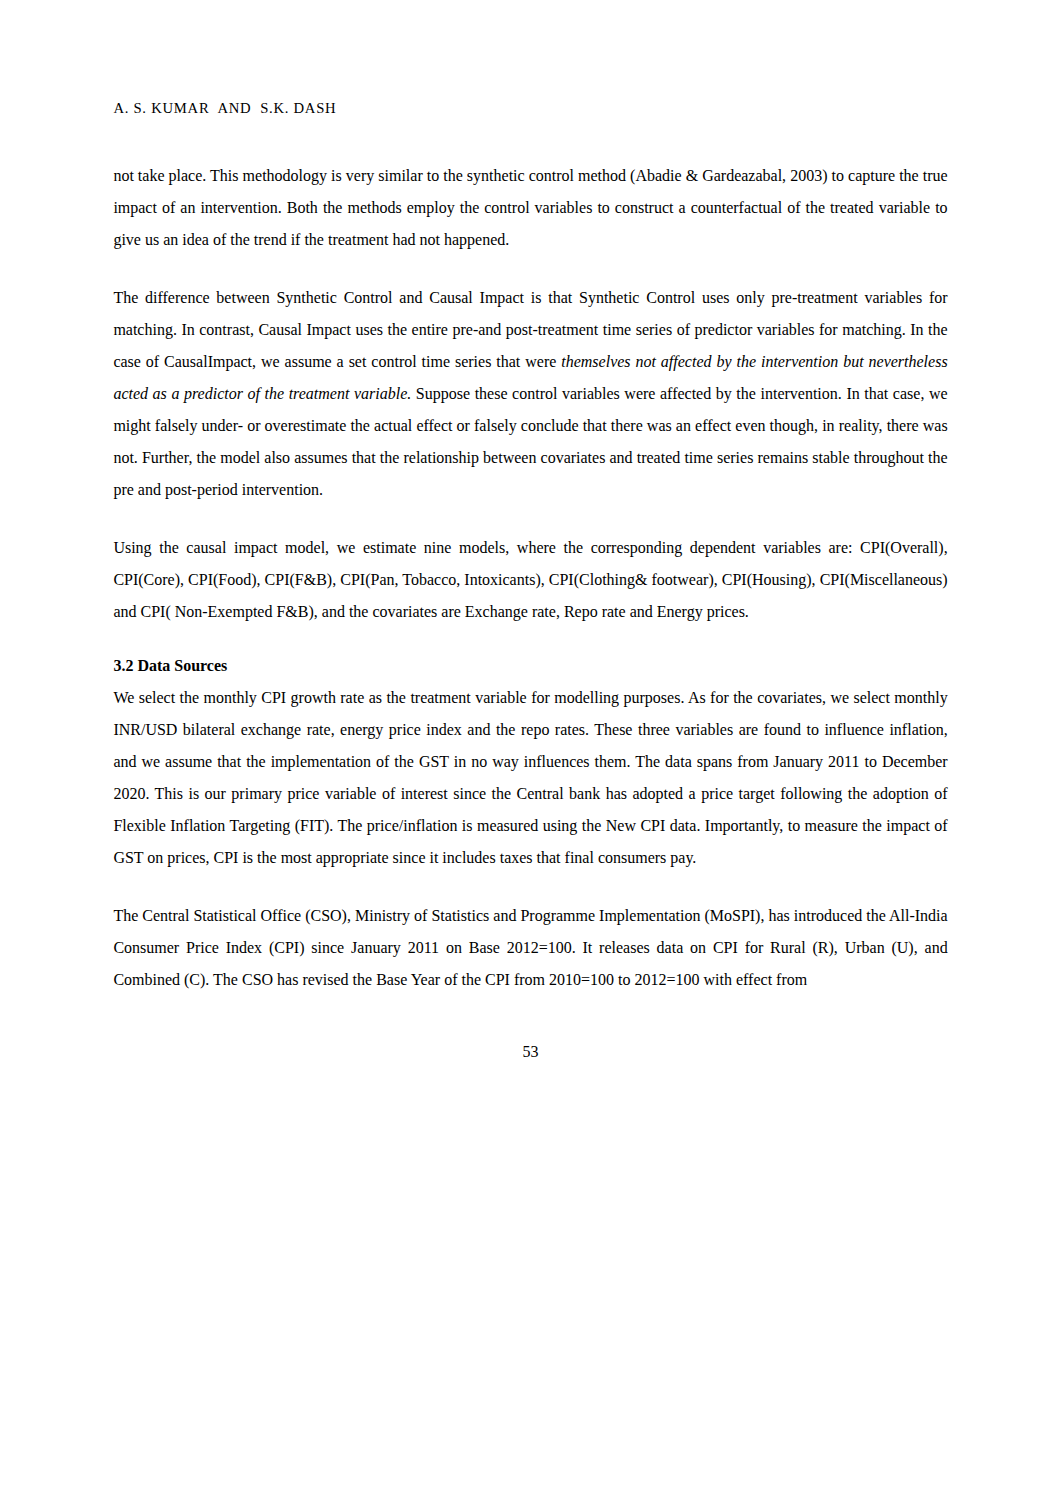A. S. KUMAR AND S.K. DASH
not take place. This methodology is very similar to the synthetic control method (Abadie & Gardeazabal, 2003) to capture the true impact of an intervention. Both the methods employ the control variables to construct a counterfactual of the treated variable to give us an idea of the trend if the treatment had not happened.
The difference between Synthetic Control and Causal Impact is that Synthetic Control uses only pre-treatment variables for matching. In contrast, Causal Impact uses the entire pre-and post-treatment time series of predictor variables for matching. In the case of CausalImpact, we assume a set control time series that were themselves not affected by the intervention but nevertheless acted as a predictor of the treatment variable. Suppose these control variables were affected by the intervention. In that case, we might falsely under- or overestimate the actual effect or falsely conclude that there was an effect even though, in reality, there was not. Further, the model also assumes that the relationship between covariates and treated time series remains stable throughout the pre and post-period intervention.
Using the causal impact model, we estimate nine models, where the corresponding dependent variables are: CPI(Overall), CPI(Core), CPI(Food), CPI(F&B), CPI(Pan, Tobacco, Intoxicants), CPI(Clothing& footwear), CPI(Housing), CPI(Miscellaneous) and CPI( Non-Exempted F&B), and the covariates are Exchange rate, Repo rate and Energy prices.
3.2 Data Sources
We select the monthly CPI growth rate as the treatment variable for modelling purposes. As for the covariates, we select monthly INR/USD bilateral exchange rate, energy price index and the repo rates. These three variables are found to influence inflation, and we assume that the implementation of the GST in no way influences them. The data spans from January 2011 to December 2020. This is our primary price variable of interest since the Central bank has adopted a price target following the adoption of Flexible Inflation Targeting (FIT). The price/inflation is measured using the New CPI data. Importantly, to measure the impact of GST on prices, CPI is the most appropriate since it includes taxes that final consumers pay.
The Central Statistical Office (CSO), Ministry of Statistics and Programme Implementation (MoSPI), has introduced the All-India Consumer Price Index (CPI) since January 2011 on Base 2012=100. It releases data on CPI for Rural (R), Urban (U), and Combined (C). The CSO has revised the Base Year of the CPI from 2010=100 to 2012=100 with effect from
53